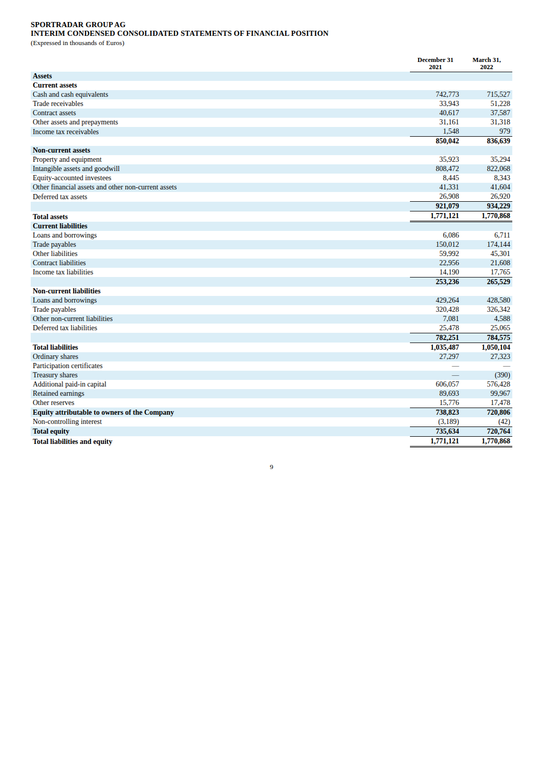SPORTRADAR GROUP AG
INTERIM CONDENSED CONSOLIDATED STATEMENTS OF FINANCIAL POSITION
(Expressed in thousands of Euros)
| | December 31 2021 | March 31, 2022 |
| Assets | | |
| Current assets | | |
| Cash and cash equivalents | 742,773 | 715,527 |
| Trade receivables | 33,943 | 51,228 |
| Contract assets | 40,617 | 37,587 |
| Other assets and prepayments | 31,161 | 31,318 |
| Income tax receivables | 1,548 | 979 |
| | 850,042 | 836,639 |
| Non-current assets | | |
| Property and equipment | 35,923 | 35,294 |
| Intangible assets and goodwill | 808,472 | 822,068 |
| Equity-accounted investees | 8,445 | 8,343 |
| Other financial assets and other non-current assets | 41,331 | 41,604 |
| Deferred tax assets | 26,908 | 26,920 |
| | 921,079 | 934,229 |
| Total assets | 1,771,121 | 1,770,868 |
| Current liabilities | | |
| Loans and borrowings | 6,086 | 6,711 |
| Trade payables | 150,012 | 174,144 |
| Other liabilities | 59,992 | 45,301 |
| Contract liabilities | 22,956 | 21,608 |
| Income tax liabilities | 14,190 | 17,765 |
| | 253,236 | 265,529 |
| Non-current liabilities | | |
| Loans and borrowings | 429,264 | 428,580 |
| Trade payables | 320,428 | 326,342 |
| Other non-current liabilities | 7,081 | 4,588 |
| Deferred tax liabilities | 25,478 | 25,065 |
| | 782,251 | 784,575 |
| Total liabilities | 1,035,487 | 1,050,104 |
| Ordinary shares | 27,297 | 27,323 |
| Participation certificates | — | — |
| Treasury shares | — | (390) |
| Additional paid-in capital | 606,057 | 576,428 |
| Retained earnings | 89,693 | 99,967 |
| Other reserves | 15,776 | 17,478 |
| Equity attributable to owners of the Company | 738,823 | 720,806 |
| Non-controlling interest | (3,189) | (42) |
| Total equity | 735,634 | 720,764 |
| Total liabilities and equity | 1,771,121 | 1,770,868 |
9